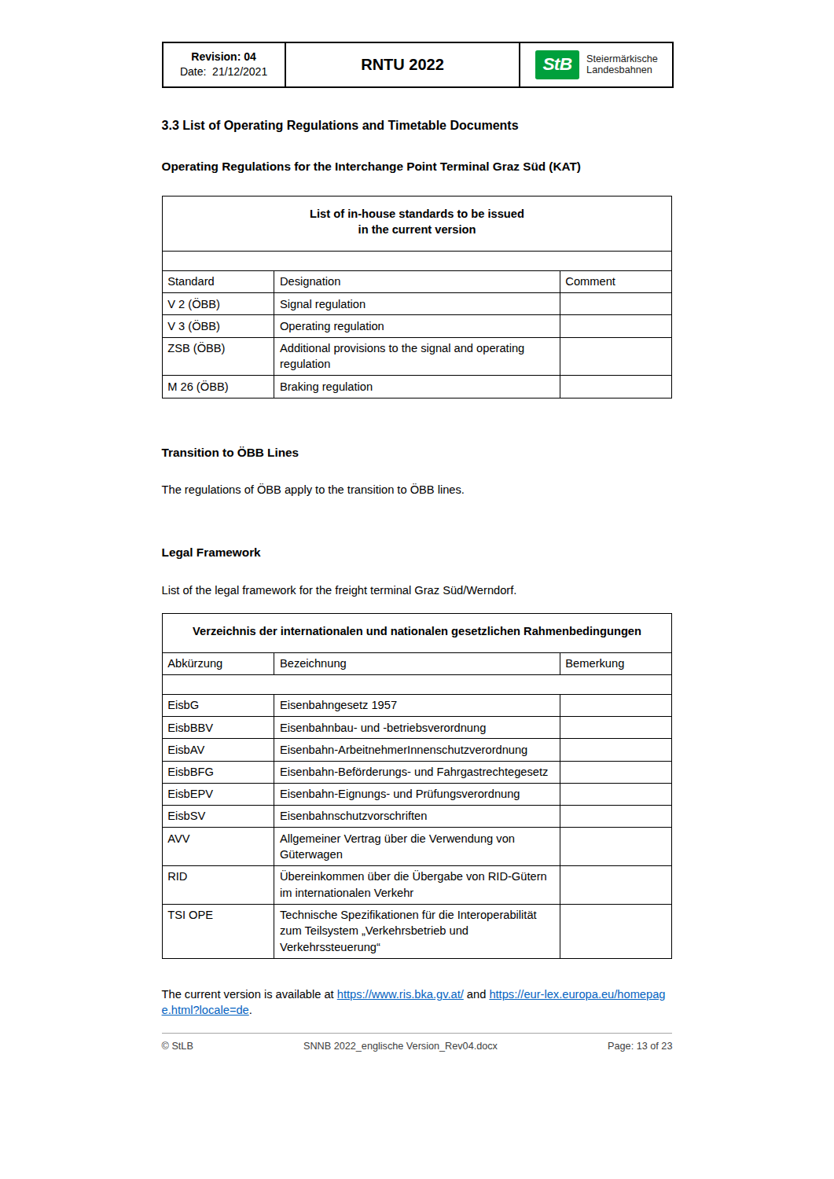Revision: 04
Date: 21/12/2021
RNTU 2022
StB Steiermärkische
Landesbahnen
3.3 List of Operating Regulations and Timetable Documents
Operating Regulations for the Interchange Point Terminal Graz Süd (KAT)
| List of in-house standards to be issued in the current version |
| Standard | Designation | Comment |
| V 2 (ÖBB) | Signal regulation | |
| V 3 (ÖBB) | Operating regulation | |
| ZSB (ÖBB) | Additional provisions to the signal and operating regula­tion | |
| M 26 (ÖBB) | Braking regulation | |
Transition to ÖBB Lines
The regulations of ÖBB apply to the transition to ÖBB lines.
Legal Framework
List of the legal framework for the freight terminal Graz Süd/Werndorf.
| Verzeichnis der internationalen und nationalen gesetzlichen Rahmenbedingungen |
| Abkürzung | Bezeichnung | Bemerkung |
| EisbG | Eisenbahngesetz 1957 | |
| EisbBBV | Eisenbahnbau- und -betriebsverordnung | |
| EisbAV | Eisenbahn-ArbeitnehmerInnenschutzverordnung | |
| EisbBFG | Eisenbahn-Beförderungs- und Fahrgastrechtegesetz | |
| EisbEPV | Eisenbahn-Eignungs- und Prüfungsverordnung | |
| EisbSV | Eisenbahnschutzvorschriften | |
| AVV | Allgemeiner Vertrag über die Verwendung von Güterwagen | |
| RID | Übereinkommen über die Übergabe von RID-Gütern im in­ternationalen Verkehr | |
| TSI OPE | Technische Spezifikationen für die Interoperabilität zum Teil­system „Verkehrsbetrieb und Verkehrssteuerung“ | |
The current version is available at https://www.ris.bka.gv.at/ and https://eur-lex.europa.eu/homep­age.html?locale=de.
© StLB SNNB 2022_englische Version_Rev04.docx Page: 13 of 23